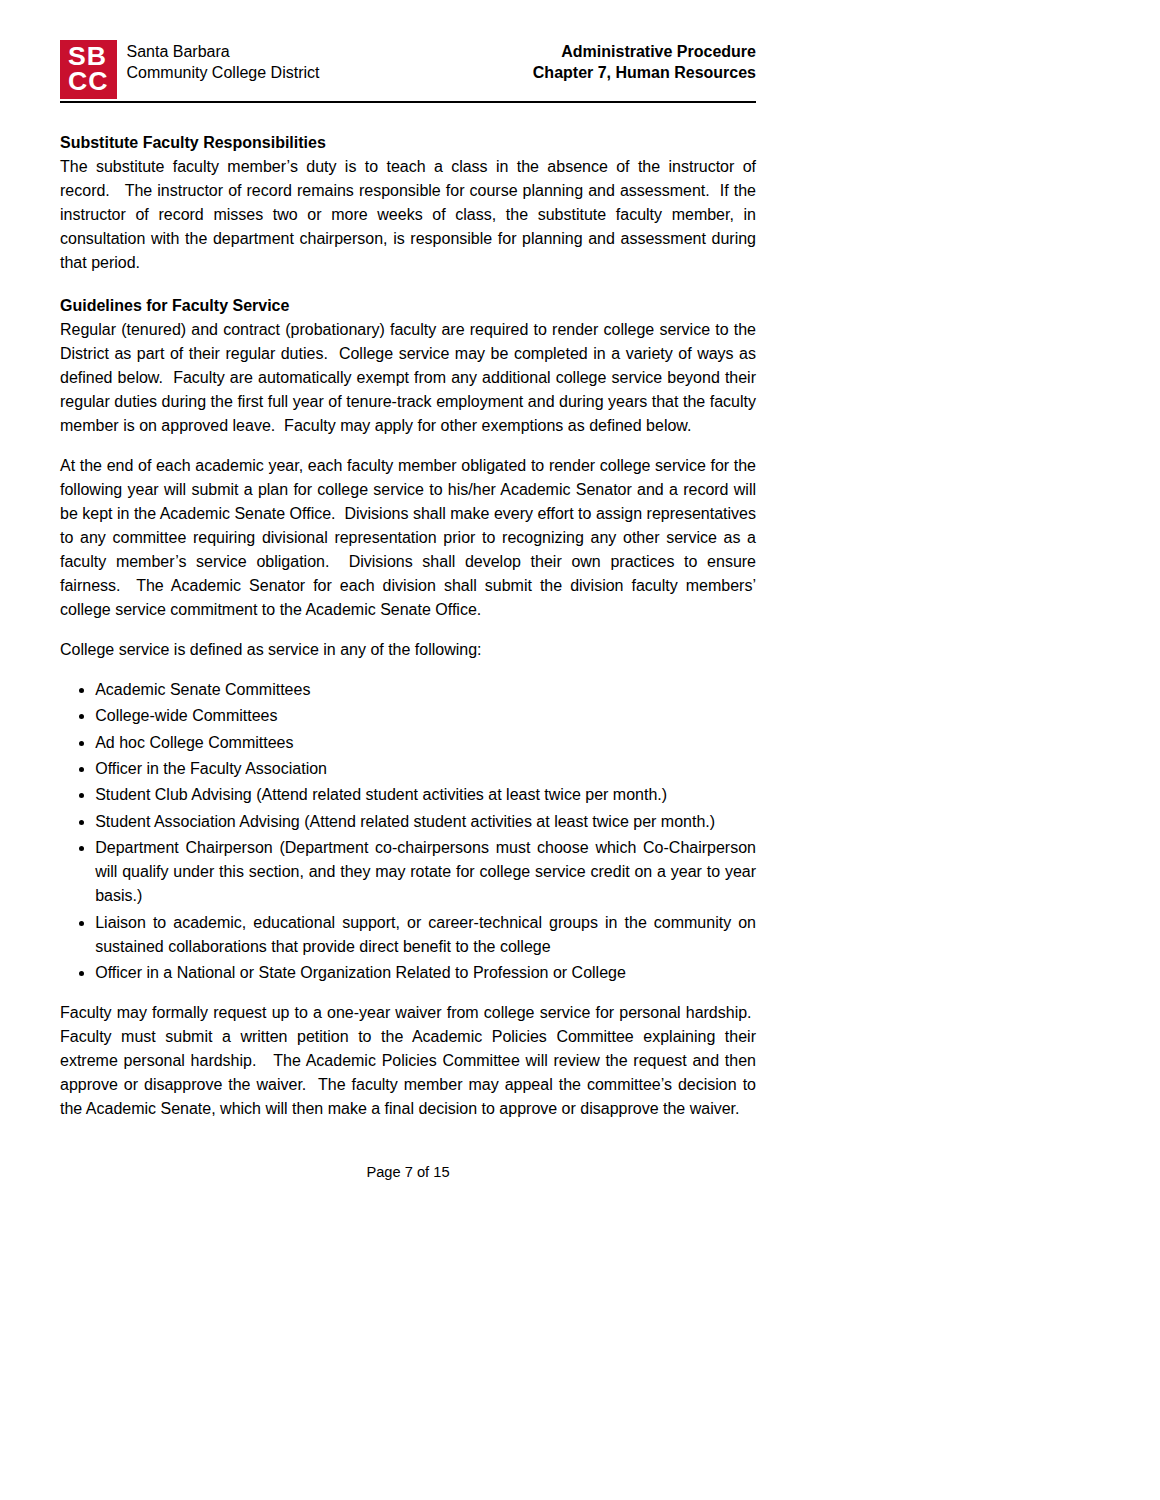SB CC
Santa Barbara Community College District
Administrative Procedure
Chapter 7, Human Resources
Substitute Faculty Responsibilities
The substitute faculty member’s duty is to teach a class in the absence of the instructor of record. The instructor of record remains responsible for course planning and assessment. If the instructor of record misses two or more weeks of class, the substitute faculty member, in consultation with the department chairperson, is responsible for planning and assessment during that period.
Guidelines for Faculty Service
Regular (tenured) and contract (probationary) faculty are required to render college service to the District as part of their regular duties. College service may be completed in a variety of ways as defined below. Faculty are automatically exempt from any additional college service beyond their regular duties during the first full year of tenure-track employment and during years that the faculty member is on approved leave. Faculty may apply for other exemptions as defined below.
At the end of each academic year, each faculty member obligated to render college service for the following year will submit a plan for college service to his/her Academic Senator and a record will be kept in the Academic Senate Office. Divisions shall make every effort to assign representatives to any committee requiring divisional representation prior to recognizing any other service as a faculty member’s service obligation. Divisions shall develop their own practices to ensure fairness. The Academic Senator for each division shall submit the division faculty members’ college service commitment to the Academic Senate Office.
College service is defined as service in any of the following:
Academic Senate Committees
College-wide Committees
Ad hoc College Committees
Officer in the Faculty Association
Student Club Advising (Attend related student activities at least twice per month.)
Student Association Advising (Attend related student activities at least twice per month.)
Department Chairperson (Department co-chairpersons must choose which Co-Chairperson will qualify under this section, and they may rotate for college service credit on a year to year basis.)
Liaison to academic, educational support, or career-technical groups in the community on sustained collaborations that provide direct benefit to the college
Officer in a National or State Organization Related to Profession or College
Faculty may formally request up to a one-year waiver from college service for personal hardship. Faculty must submit a written petition to the Academic Policies Committee explaining their extreme personal hardship. The Academic Policies Committee will review the request and then approve or disapprove the waiver. The faculty member may appeal the committee’s decision to the Academic Senate, which will then make a final decision to approve or disapprove the waiver.
Page 7 of 15